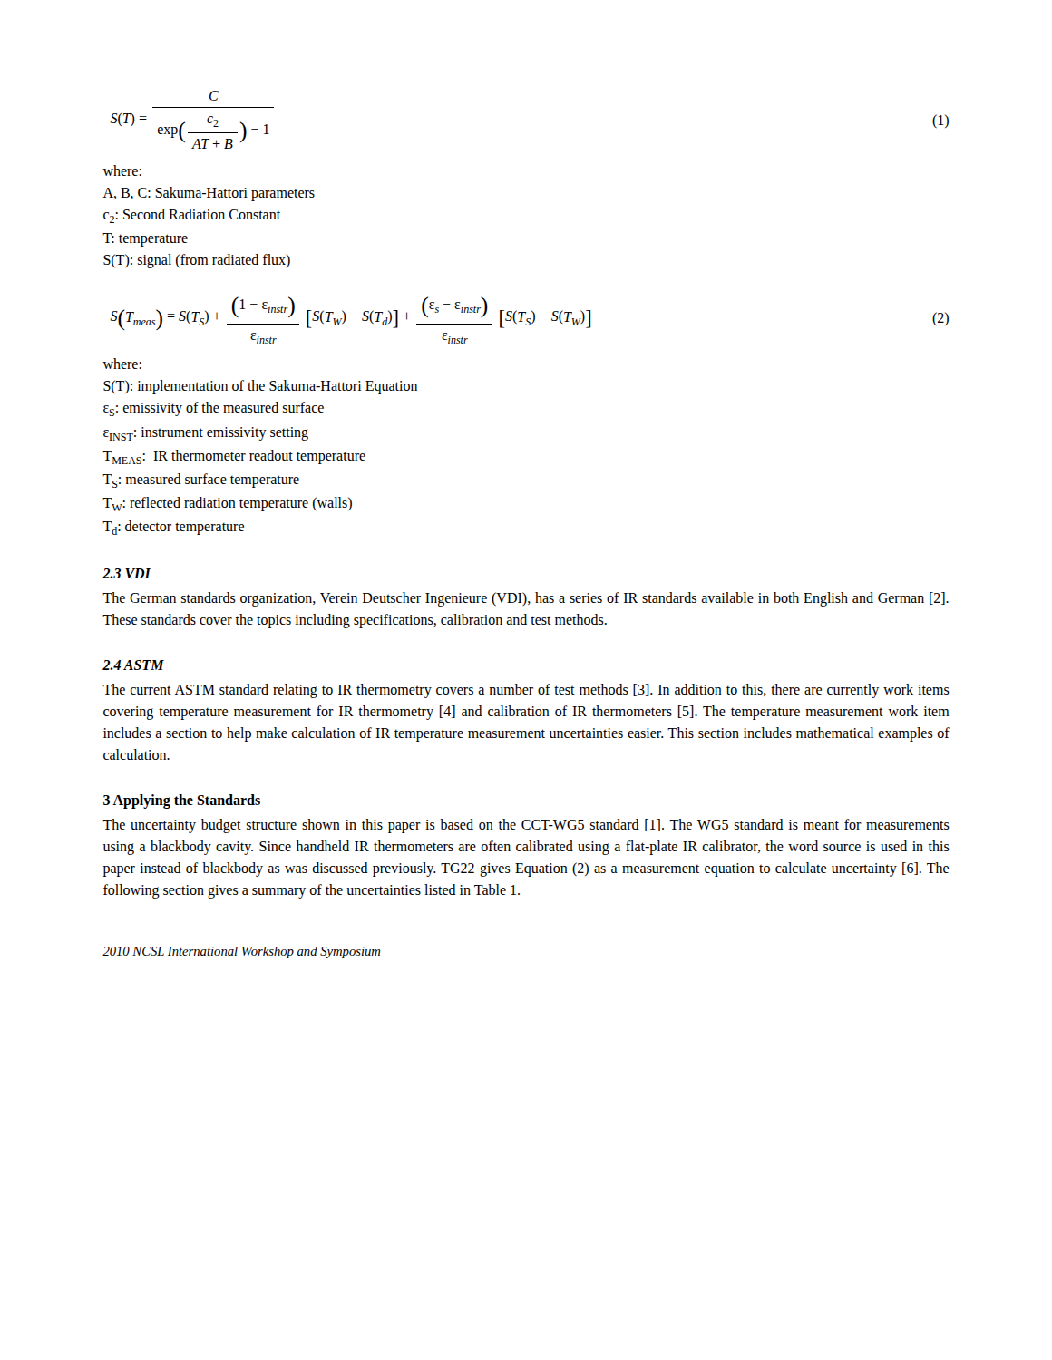S(T) = C exp(c2 AT + B) − 1
(1)
where:
A, B, C: Sakuma-Hattori parameters
c2: Second Radiation Constant
T: temperature
S(T): signal (from radiated flux)
S(Tmeas) = S(TS) + (1 − εinstr) εinstr [S(TW) − S(Td)] + (εs − εinstr) εinstr [S(TS) − S(TW)]
(2)
where:
S(T): implementation of the Sakuma-Hattori Equation
εS: emissivity of the measured surface
εINST: instrument emissivity setting
TMEAS: IR thermometer readout temperature
TS: measured surface temperature
TW: reflected radiation temperature (walls)
Td: detector temperature
2.3 VDI
The German standards organization, Verein Deutscher Ingenieure (VDI), has a series of IR standards available in both English and German [2]. These standards cover the topics including specifications, calibration and test methods.
2.4 ASTM
The current ASTM standard relating to IR thermometry covers a number of test methods [3]. In addition to this, there are currently work items covering temperature measurement for IR thermometry [4] and calibration of IR thermometers [5]. The temperature measurement work item includes a section to help make calculation of IR temperature measurement uncertainties easier. This section includes mathematical examples of calculation.
3 Applying the Standards
The uncertainty budget structure shown in this paper is based on the CCT-WG5 standard [1]. The WG5 standard is meant for measurements using a blackbody cavity. Since handheld IR thermometers are often calibrated using a flat-plate IR calibrator, the word source is used in this paper instead of blackbody as was discussed previously. TG22 gives Equation (2) as a measurement equation to calculate uncertainty [6]. The following section gives a summary of the uncertainties listed in Table 1.
2010 NCSL International Workshop and Symposium